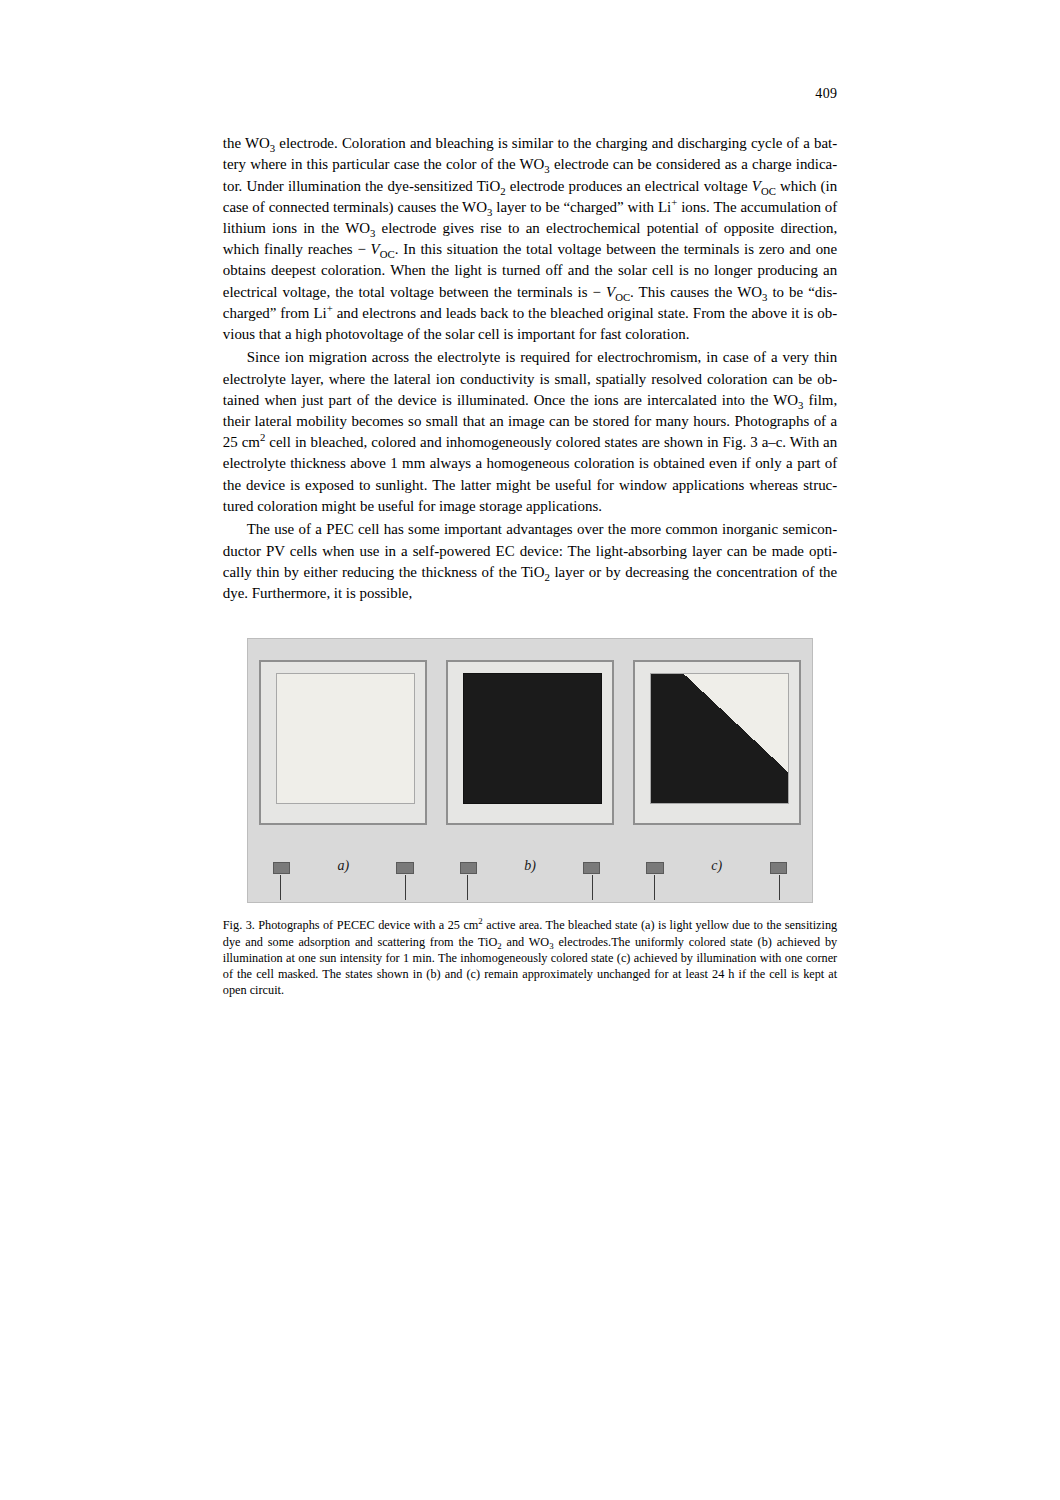409
the WO3 electrode. Coloration and bleaching is similar to the charging and discharging cycle of a battery where in this particular case the color of the WO3 electrode can be considered as a charge indicator. Under illumination the dye-sensitized TiO2 electrode produces an electrical voltage VOC which (in case of connected terminals) causes the WO3 layer to be “charged” with Li+ ions. The accumulation of lithium ions in the WO3 electrode gives rise to an electrochemical potential of opposite direction, which finally reaches − VOC. In this situation the total voltage between the terminals is zero and one obtains deepest coloration. When the light is turned off and the solar cell is no longer producing an electrical voltage, the total voltage between the terminals is − VOC. This causes the WO3 to be “discharged” from Li+ and electrons and leads back to the bleached original state. From the above it is obvious that a high photovoltage of the solar cell is important for fast coloration.
Since ion migration across the electrolyte is required for electrochromism, in case of a very thin electrolyte layer, where the lateral ion conductivity is small, spatially resolved coloration can be obtained when just part of the device is illuminated. Once the ions are intercalated into the WO3 film, their lateral mobility becomes so small that an image can be stored for many hours. Photographs of a 25 cm2 cell in bleached, colored and inhomogeneously colored states are shown in Fig. 3 a–c. With an electrolyte thickness above 1 mm always a homogeneous coloration is obtained even if only a part of the device is exposed to sunlight. The latter might be useful for window applications whereas structured coloration might be useful for image storage applications.
The use of a PEC cell has some important advantages over the more common inorganic semiconductor PV cells when use in a self-powered EC device: The light-absorbing layer can be made optically thin by either reducing the thickness of the TiO2 layer or by decreasing the concentration of the dye. Furthermore, it is possible,
a)
b)
c)
Fig. 3. Photographs of PECEC device with a 25 cm2 active area. The bleached state (a) is light yellow due to the sensitizing dye and some adsorption and scattering from the TiO2 and WO3 electrodes.The uniformly colored state (b) achieved by illumination at one sun intensity for 1 min. The inhomogeneously colored state (c) achieved by illumination with one corner of the cell masked. The states shown in (b) and (c) remain approximately unchanged for at least 24 h if the cell is kept at open circuit.